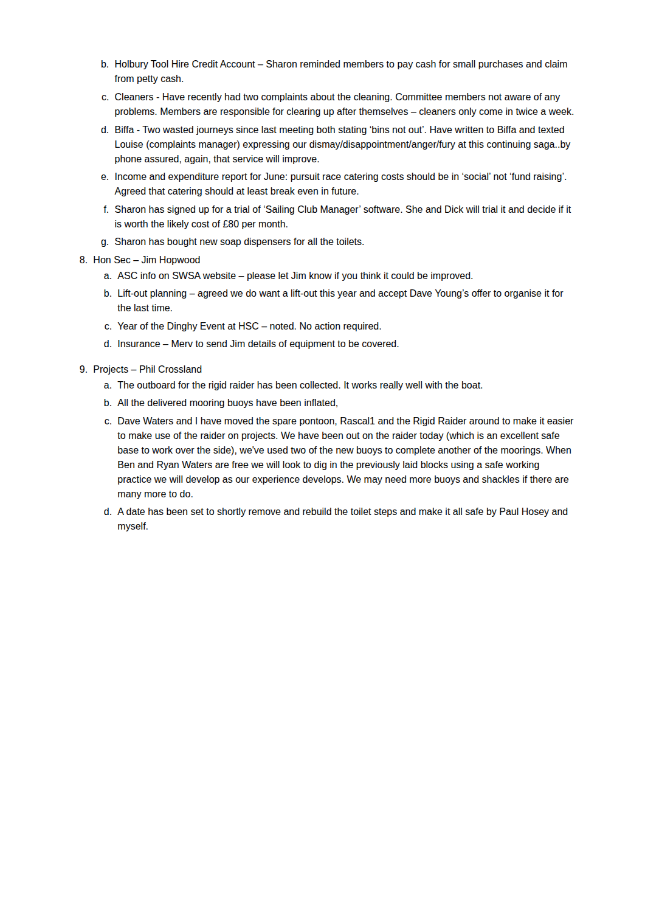Holbury Tool Hire Credit Account – Sharon reminded members to pay cash for small purchases and claim from petty cash.
Cleaners - Have recently had two complaints about the cleaning. Committee members not aware of any problems. Members are responsible for clearing up after themselves – cleaners only come in twice a week.
Biffa - Two wasted journeys since last meeting both stating ‘bins not out’. Have written to Biffa and texted Louise (complaints manager) expressing our dismay/disappointment/anger/fury at this continuing saga..by phone assured, again, that service will improve.
Income and expenditure report for June: pursuit race catering costs should be in ‘social’ not ‘fund raising’. Agreed that catering should at least break even in future.
Sharon has signed up for a trial of ‘Sailing Club Manager’ software. She and Dick will trial it and decide if it is worth the likely cost of £80 per month.
Sharon has bought new soap dispensers for all the toilets.
Hon Sec – Jim Hopwood
ASC info on SWSA website – please let Jim know if you think it could be improved.
Lift-out planning – agreed we do want a lift-out this year and accept Dave Young’s offer to organise it for the last time.
Year of the Dinghy Event at HSC – noted. No action required.
Insurance – Merv to send Jim details of equipment to be covered.
Projects – Phil Crossland
The outboard for the rigid raider has been collected. It works really well with the boat.
All the delivered mooring buoys have been inflated,
Dave Waters and I have moved the spare pontoon, Rascal1 and the Rigid Raider around to make it easier to make use of the raider on projects. We have been out on the raider today (which is an excellent safe base to work over the side), we've used two of the new buoys to complete another of the moorings. When Ben and Ryan Waters are free we will look to dig in the previously laid blocks using a safe working practice we will develop as our experience develops. We may need more buoys and shackles if there are many more to do.
A date has been set to shortly remove and rebuild the toilet steps and make it all safe by Paul Hosey and myself.